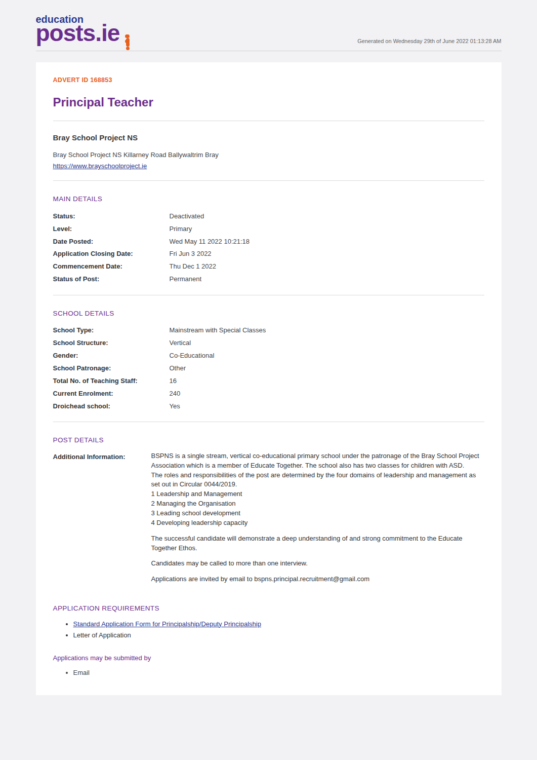education posts.ie
Generated on Wednesday 29th of June 2022 01:13:28 AM
ADVERT ID 168853
Principal Teacher
Bray School Project NS
Bray School Project NS Killarney Road Ballywaltrim Bray
https://www.brayschoolproject.ie
MAIN DETAILS
| Status: | Deactivated |
| Level: | Primary |
| Date Posted: | Wed May 11 2022 10:21:18 |
| Application Closing Date: | Fri Jun 3 2022 |
| Commencement Date: | Thu Dec 1 2022 |
| Status of Post: | Permanent |
SCHOOL DETAILS
| School Type: | Mainstream with Special Classes |
| School Structure: | Vertical |
| Gender: | Co-Educational |
| School Patronage: | Other |
| Total No. of Teaching Staff: | 16 |
| Current Enrolment: | 240 |
| Droichead school: | Yes |
POST DETAILS
Additional Information:
BSPNS is a single stream, vertical co-educational primary school under the patronage of the Bray School Project Association which is a member of Educate Together. The school also has two classes for children with ASD.
The roles and responsibilities of the post are determined by the four domains of leadership and management as set out in Circular 0044/2019.
1 Leadership and Management
2 Managing the Organisation
3 Leading school development
4 Developing leadership capacity
The successful candidate will demonstrate a deep understanding of and strong commitment to the Educate Together Ethos.
Candidates may be called to more than one interview.
Applications are invited by email to bspns.principal.recruitment@gmail.com
APPLICATION REQUIREMENTS
Standard Application Form for Principalship/Deputy Principalship
Letter of Application
Applications may be submitted by
Email